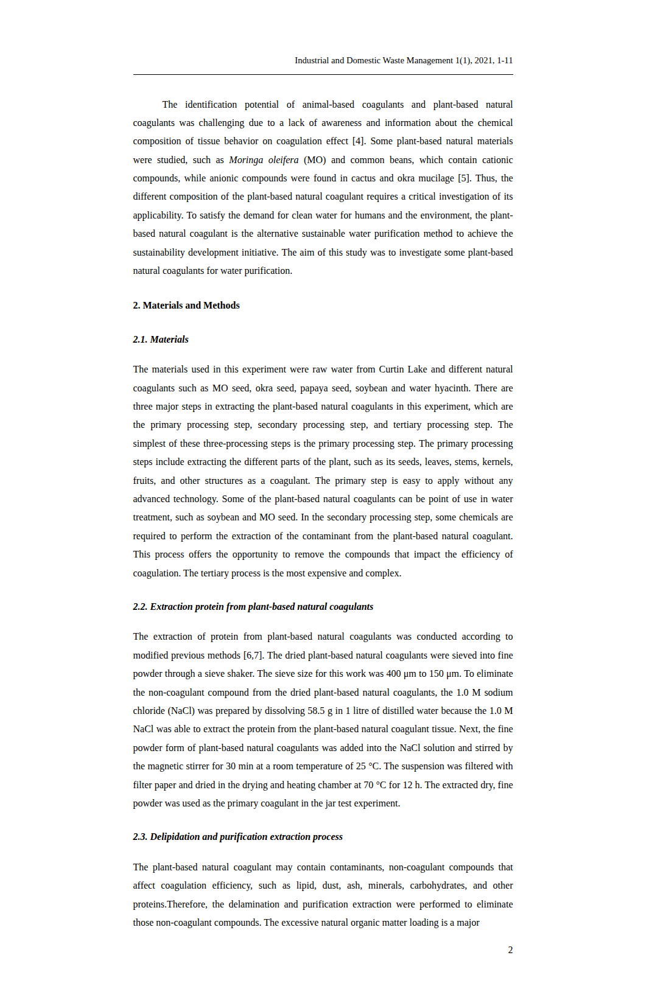Industrial and Domestic Waste Management 1(1), 2021, 1-11
The identification potential of animal-based coagulants and plant-based natural coagulants was challenging due to a lack of awareness and information about the chemical composition of tissue behavior on coagulation effect [4]. Some plant-based natural materials were studied, such as Moringa oleifera (MO) and common beans, which contain cationic compounds, while anionic compounds were found in cactus and okra mucilage [5]. Thus, the different composition of the plant-based natural coagulant requires a critical investigation of its applicability. To satisfy the demand for clean water for humans and the environment, the plant-based natural coagulant is the alternative sustainable water purification method to achieve the sustainability development initiative. The aim of this study was to investigate some plant-based natural coagulants for water purification.
2. Materials and Methods
2.1. Materials
The materials used in this experiment were raw water from Curtin Lake and different natural coagulants such as MO seed, okra seed, papaya seed, soybean and water hyacinth. There are three major steps in extracting the plant-based natural coagulants in this experiment, which are the primary processing step, secondary processing step, and tertiary processing step. The simplest of these three-processing steps is the primary processing step. The primary processing steps include extracting the different parts of the plant, such as its seeds, leaves, stems, kernels, fruits, and other structures as a coagulant. The primary step is easy to apply without any advanced technology. Some of the plant-based natural coagulants can be point of use in water treatment, such as soybean and MO seed. In the secondary processing step, some chemicals are required to perform the extraction of the contaminant from the plant-based natural coagulant. This process offers the opportunity to remove the compounds that impact the efficiency of coagulation. The tertiary process is the most expensive and complex.
2.2. Extraction protein from plant-based natural coagulants
The extraction of protein from plant-based natural coagulants was conducted according to modified previous methods [6,7]. The dried plant-based natural coagulants were sieved into fine powder through a sieve shaker. The sieve size for this work was 400 μm to 150 μm. To eliminate the non-coagulant compound from the dried plant-based natural coagulants, the 1.0 M sodium chloride (NaCl) was prepared by dissolving 58.5 g in 1 litre of distilled water because the 1.0 M NaCl was able to extract the protein from the plant-based natural coagulant tissue. Next, the fine powder form of plant-based natural coagulants was added into the NaCl solution and stirred by the magnetic stirrer for 30 min at a room temperature of 25 °C. The suspension was filtered with filter paper and dried in the drying and heating chamber at 70 °C for 12 h. The extracted dry, fine powder was used as the primary coagulant in the jar test experiment.
2.3. Delipidation and purification extraction process
The plant-based natural coagulant may contain contaminants, non-coagulant compounds that affect coagulation efficiency, such as lipid, dust, ash, minerals, carbohydrates, and other proteins.Therefore, the delamination and purification extraction were performed to eliminate those non-coagulant compounds. The excessive natural organic matter loading is a major
2